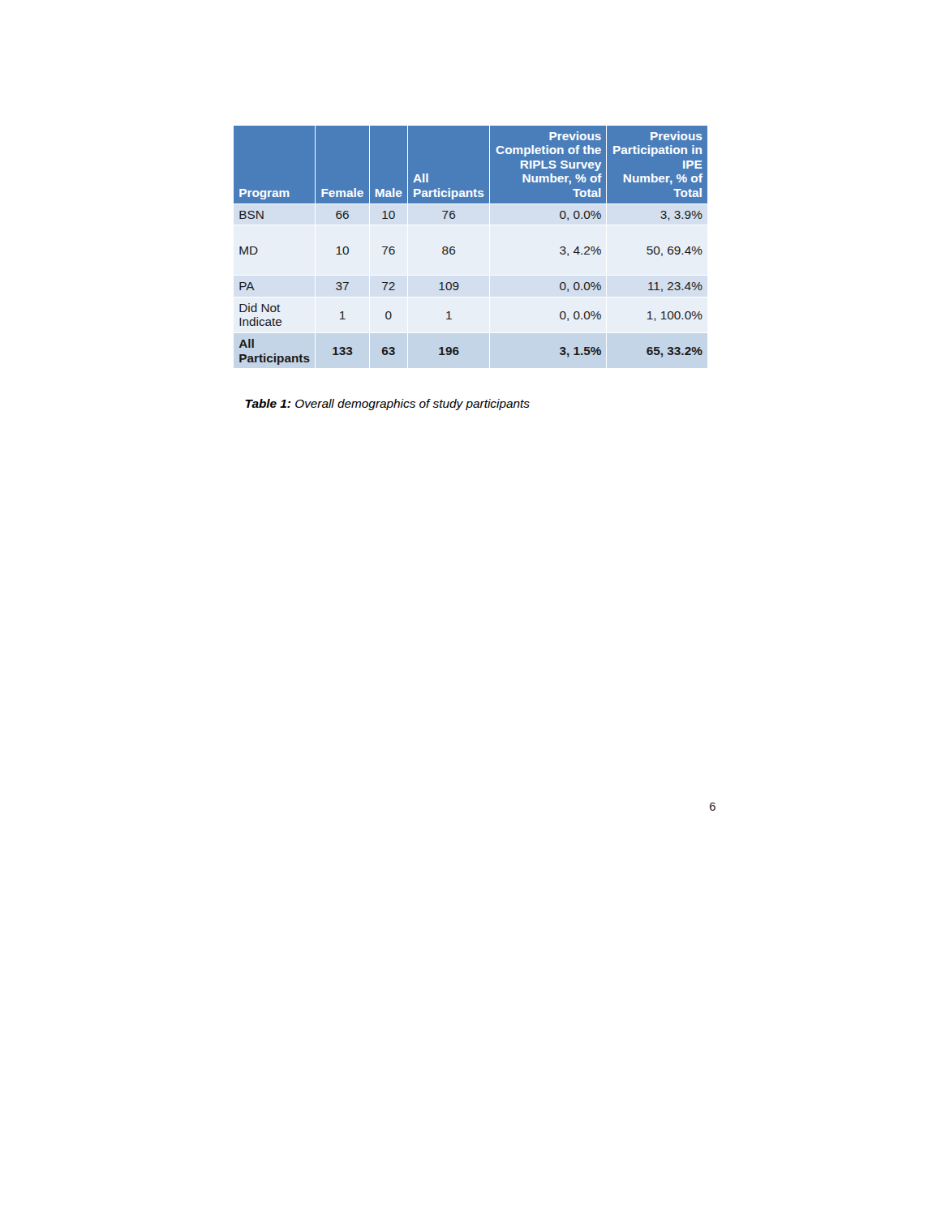| Program | Female | Male | All Participants | Previous Completion of the RIPLS Survey Number, % of Total | Previous Participation in IPE Number, % of Total |
| --- | --- | --- | --- | --- | --- |
| BSN | 66 | 10 | 76 | 0, 0.0% | 3, 3.9% |
| MD | 10 | 76 | 86 | 3, 4.2% | 50, 69.4% |
| PA | 37 | 72 | 109 | 0, 0.0% | 11, 23.4% |
| Did Not Indicate | 1 | 0 | 1 | 0, 0.0% | 1, 100.0% |
| All Participants | 133 | 63 | 196 | 3, 1.5% | 65, 33.2% |
Table 1: Overall demographics of study participants
6